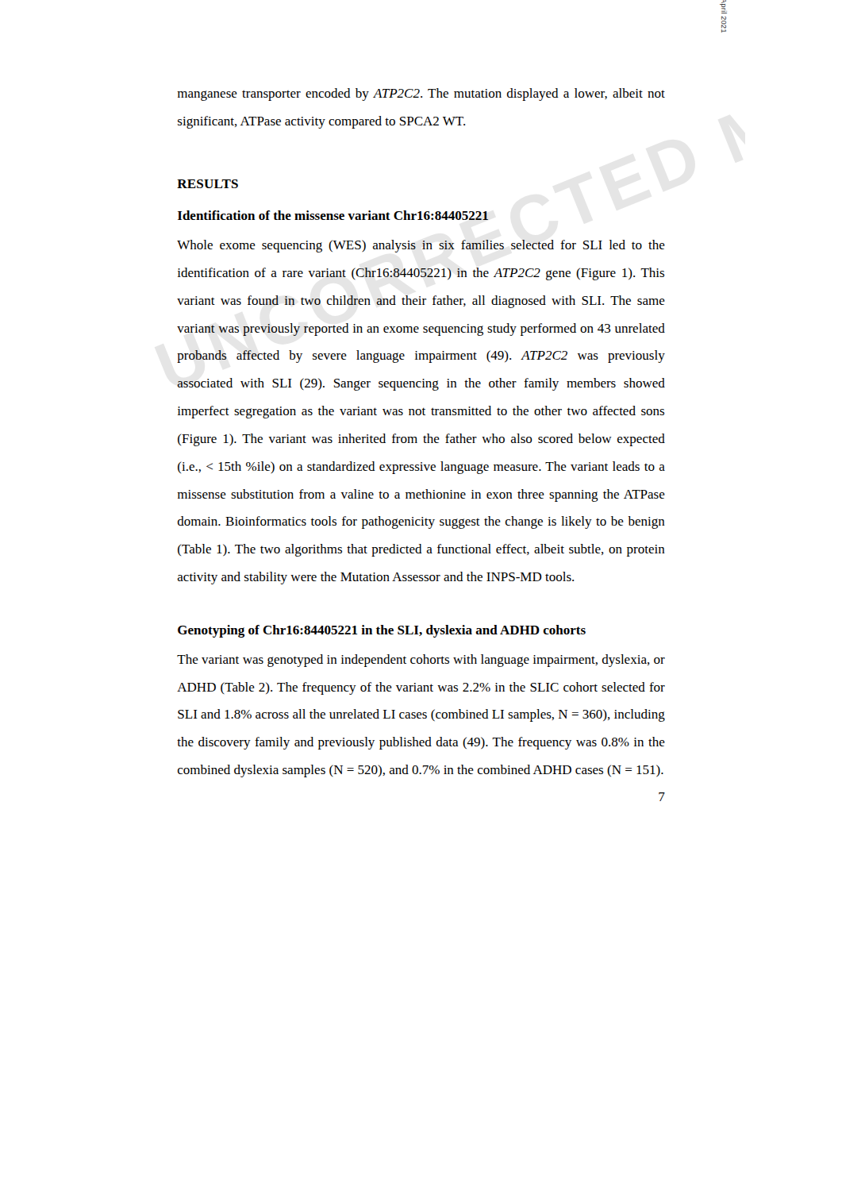Downloaded from https://academic.oup.com/hmg/advance-article/doi/10.1093/hmg/ddab111/6230988 by aston university library user on 27 April 2021
UNCORRECTED MANUSCRIPT
manganese transporter encoded by ATP2C2. The mutation displayed a lower, albeit not significant, ATPase activity compared to SPCA2 WT.
RESULTS
Identification of the missense variant Chr16:84405221
Whole exome sequencing (WES) analysis in six families selected for SLI led to the identification of a rare variant (Chr16:84405221) in the ATP2C2 gene (Figure 1). This variant was found in two children and their father, all diagnosed with SLI. The same variant was previously reported in an exome sequencing study performed on 43 unrelated probands affected by severe language impairment (49). ATP2C2 was previously associated with SLI (29). Sanger sequencing in the other family members showed imperfect segregation as the variant was not transmitted to the other two affected sons (Figure 1). The variant was inherited from the father who also scored below expected (i.e., < 15th %ile) on a standardized expressive language measure. The variant leads to a missense substitution from a valine to a methionine in exon three spanning the ATPase domain. Bioinformatics tools for pathogenicity suggest the change is likely to be benign (Table 1). The two algorithms that predicted a functional effect, albeit subtle, on protein activity and stability were the Mutation Assessor and the INPS-MD tools.
Genotyping of Chr16:84405221 in the SLI, dyslexia and ADHD cohorts
The variant was genotyped in independent cohorts with language impairment, dyslexia, or ADHD (Table 2). The frequency of the variant was 2.2% in the SLIC cohort selected for SLI and 1.8% across all the unrelated LI cases (combined LI samples, N = 360), including the discovery family and previously published data (49). The frequency was 0.8% in the combined dyslexia samples (N = 520), and 0.7% in the combined ADHD cases (N = 151).
7